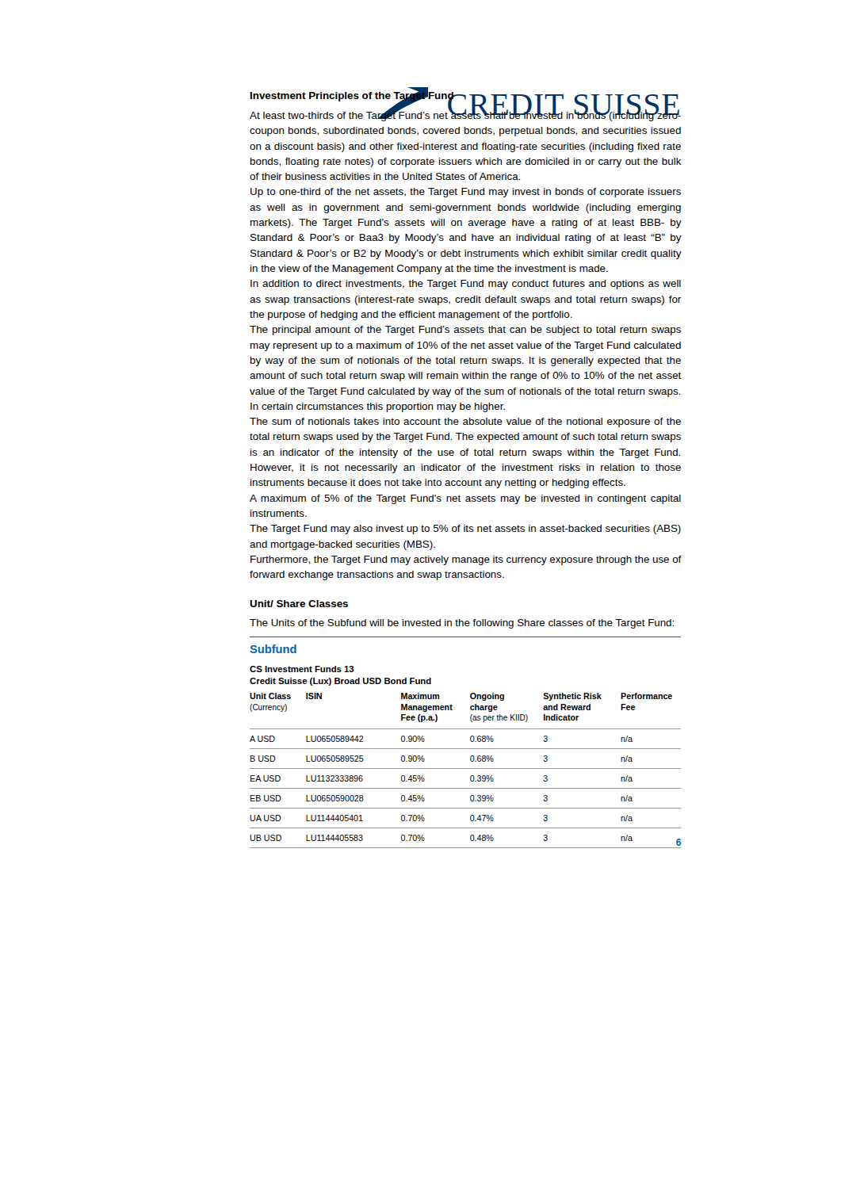CREDIT SUISSE
Investment Principles of the Target Fund
At least two-thirds of the Target Fund’s net assets shall be invested in bonds (including zero-coupon bonds, subordinated bonds, covered bonds, perpetual bonds, and securities issued on a discount basis) and other fixed-interest and floating-rate securities (including fixed rate bonds, floating rate notes) of corporate issuers which are domiciled in or carry out the bulk of their business activities in the United States of America.
Up to one-third of the net assets, the Target Fund may invest in bonds of corporate issuers as well as in government and semi-government bonds worldwide (including emerging markets). The Target Fund’s assets will on average have a rating of at least BBB- by Standard & Poor’s or Baa3 by Moody’s and have an individual rating of at least “B” by Standard & Poor’s or B2 by Moody’s or debt instruments which exhibit similar credit quality in the view of the Management Company at the time the investment is made.
In addition to direct investments, the Target Fund may conduct futures and options as well as swap transactions (interest-rate swaps, credit default swaps and total return swaps) for the purpose of hedging and the efficient management of the portfolio.
The principal amount of the Target Fund’s assets that can be subject to total return swaps may represent up to a maximum of 10% of the net asset value of the Target Fund calculated by way of the sum of notionals of the total return swaps. It is generally expected that the amount of such total return swap will remain within the range of 0% to 10% of the net asset value of the Target Fund calculated by way of the sum of notionals of the total return swaps. In certain circumstances this proportion may be higher.
The sum of notionals takes into account the absolute value of the notional exposure of the total return swaps used by the Target Fund. The expected amount of such total return swaps is an indicator of the intensity of the use of total return swaps within the Target Fund. However, it is not necessarily an indicator of the investment risks in relation to those instruments because it does not take into account any netting or hedging effects.
A maximum of 5% of the Target Fund's net assets may be invested in contingent capital instruments.
The Target Fund may also invest up to 5% of its net assets in asset-backed securities (ABS) and mortgage-backed securities (MBS).
Furthermore, the Target Fund may actively manage its currency exposure through the use of forward exchange transactions and swap transactions.
Unit/ Share Classes
The Units of the Subfund will be invested in the following Share classes of the Target Fund:
| Subfund |
| CS Investment Funds 13 Credit Suisse (Lux) Broad USD Bond Fund |
| Unit Class (Currency) | ISIN | Maximum Management Fee (p.a.) | Ongoing charge (as per the KIID) | Synthetic Risk and Reward Indicator | Performance Fee |
| A USD | LU0650589442 | 0.90% | 0.68% | 3 | n/a |
| B USD | LU0650589525 | 0.90% | 0.68% | 3 | n/a |
| EA USD | LU1132333896 | 0.45% | 0.39% | 3 | n/a |
| EB USD | LU0650590028 | 0.45% | 0.39% | 3 | n/a |
| UA USD | LU1144405401 | 0.70% | 0.47% | 3 | n/a |
| UB USD | LU1144405583 | 0.70% | 0.48% | 3 | n/a |
6